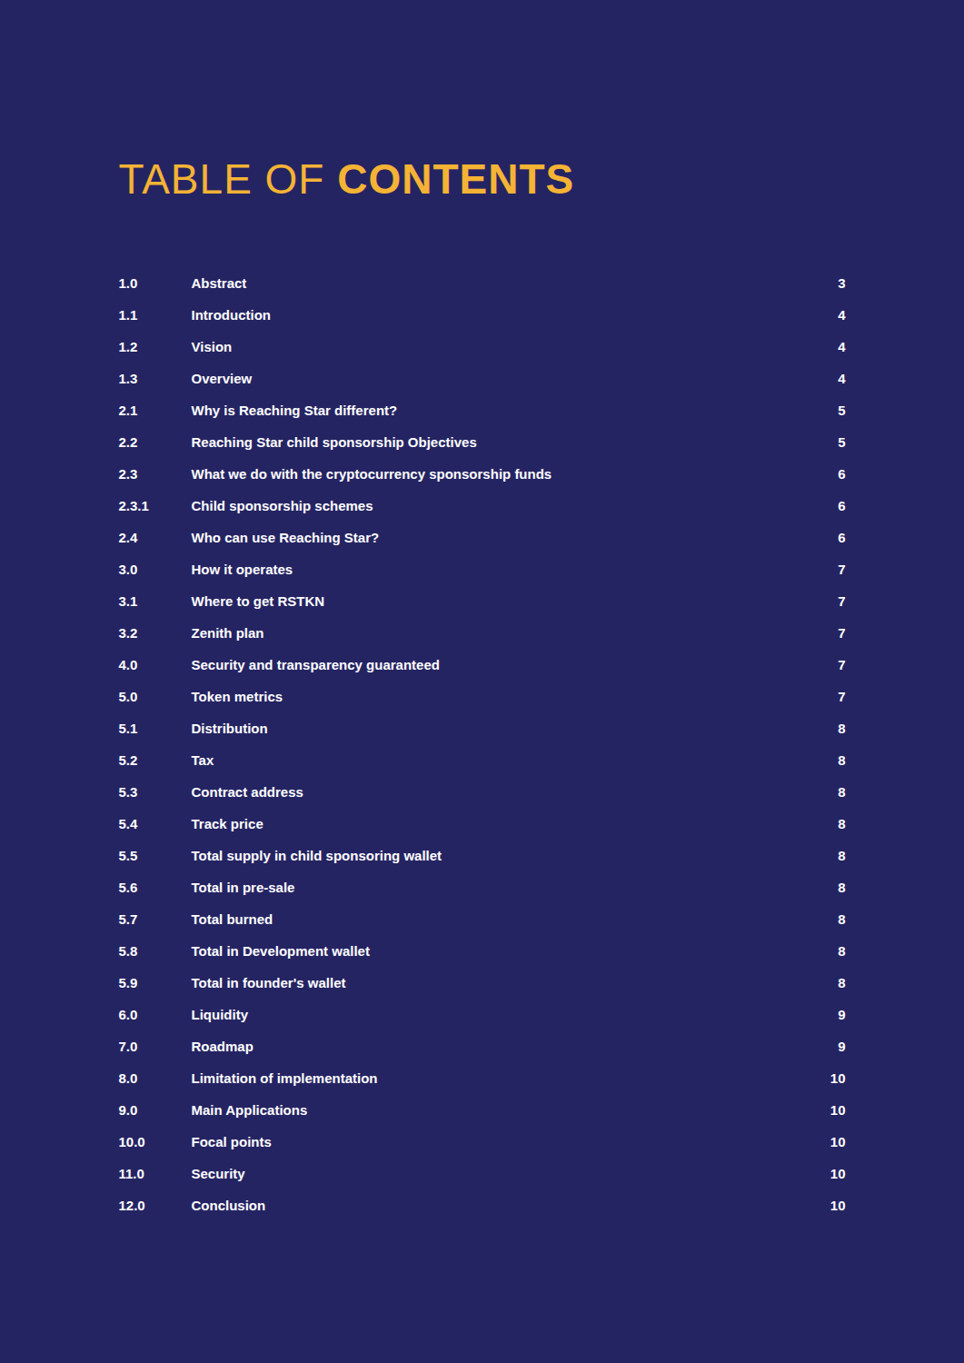TABLE OF CONTENTS
| 1.0 | Abstract | 3 |
| 1.1 | Introduction | 4 |
| 1.2 | Vision | 4 |
| 1.3 | Overview | 4 |
| 2.1 | Why is Reaching Star different? | 5 |
| 2.2 | Reaching Star child sponsorship Objectives | 5 |
| 2.3 | What we do with the cryptocurrency sponsorship funds | 6 |
| 2.3.1 | Child sponsorship schemes | 6 |
| 2.4 | Who can use Reaching Star? | 6 |
| 3.0 | How it operates | 7 |
| 3.1 | Where to get RSTKN | 7 |
| 3.2 | Zenith plan | 7 |
| 4.0 | Security and transparency guaranteed | 7 |
| 5.0 | Token metrics | 7 |
| 5.1 | Distribution | 8 |
| 5.2 | Tax | 8 |
| 5.3 | Contract address | 8 |
| 5.4 | Track price | 8 |
| 5.5 | Total supply in child sponsoring wallet | 8 |
| 5.6 | Total in pre-sale | 8 |
| 5.7 | Total burned | 8 |
| 5.8 | Total in Development wallet | 8 |
| 5.9 | Total in founder's wallet | 8 |
| 6.0 | Liquidity | 9 |
| 7.0 | Roadmap | 9 |
| 8.0 | Limitation of implementation | 10 |
| 9.0 | Main Applications | 10 |
| 10.0 | Focal points | 10 |
| 11.0 | Security | 10 |
| 12.0 | Conclusion | 10 |